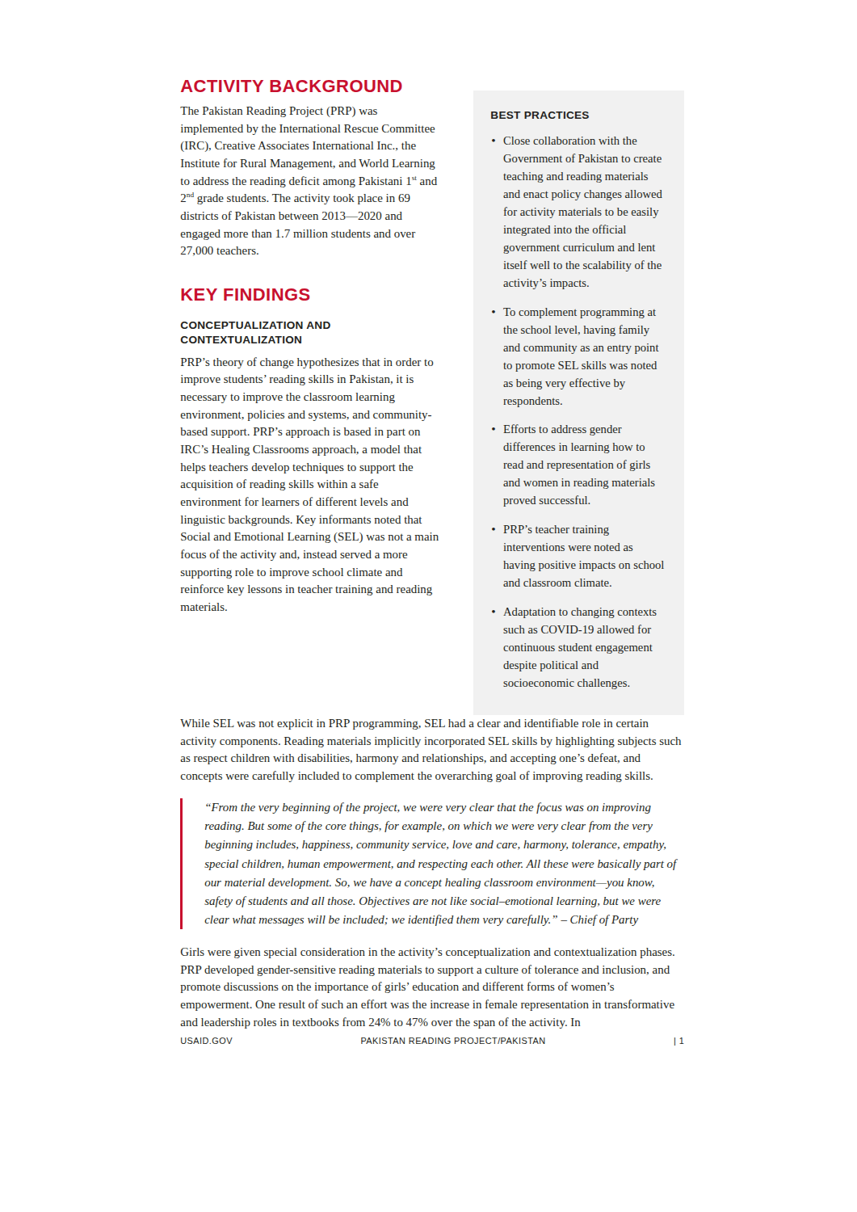ACTIVITY BACKGROUND
The Pakistan Reading Project (PRP) was implemented by the International Rescue Committee (IRC), Creative Associates International Inc., the Institute for Rural Management, and World Learning to address the reading deficit among Pakistani 1st and 2nd grade students. The activity took place in 69 districts of Pakistan between 2013—2020 and engaged more than 1.7 million students and over 27,000 teachers.
KEY FINDINGS
CONCEPTUALIZATION AND CONTEXTUALIZATION
PRP’s theory of change hypothesizes that in order to improve students’ reading skills in Pakistan, it is necessary to improve the classroom learning environment, policies and systems, and community-based support. PRP’s approach is based in part on IRC’s Healing Classrooms approach, a model that helps teachers develop techniques to support the acquisition of reading skills within a safe environment for learners of different levels and linguistic backgrounds. Key informants noted that Social and Emotional Learning (SEL) was not a main focus of the activity and, instead served a more supporting role to improve school climate and reinforce key lessons in teacher training and reading materials.
BEST PRACTICES
Close collaboration with the Government of Pakistan to create teaching and reading materials and enact policy changes allowed for activity materials to be easily integrated into the official government curriculum and lent itself well to the scalability of the activity’s impacts.
To complement programming at the school level, having family and community as an entry point to promote SEL skills was noted as being very effective by respondents.
Efforts to address gender differences in learning how to read and representation of girls and women in reading materials proved successful.
PRP’s teacher training interventions were noted as having positive impacts on school and classroom climate.
Adaptation to changing contexts such as COVID-19 allowed for continuous student engagement despite political and socioeconomic challenges.
While SEL was not explicit in PRP programming, SEL had a clear and identifiable role in certain activity components. Reading materials implicitly incorporated SEL skills by highlighting subjects such as respect children with disabilities, harmony and relationships, and accepting one’s defeat, and concepts were carefully included to complement the overarching goal of improving reading skills.
“From the very beginning of the project, we were very clear that the focus was on improving reading. But some of the core things, for example, on which we were very clear from the very beginning includes, happiness, community service, love and care, harmony, tolerance, empathy, special children, human empowerment, and respecting each other. All these were basically part of our material development. So, we have a concept healing classroom environment—you know, safety of students and all those. Objectives are not like social–emotional learning, but we were clear what messages will be included; we identified them very carefully.” – Chief of Party
Girls were given special consideration in the activity’s conceptualization and contextualization phases. PRP developed gender-sensitive reading materials to support a culture of tolerance and inclusion, and promote discussions on the importance of girls’ education and different forms of women’s empowerment. One result of such an effort was the increase in female representation in transformative and leadership roles in textbooks from 24% to 47% over the span of the activity. In
USAID.GOV
PAKISTAN READING PROJECT/PAKISTAN
| 1